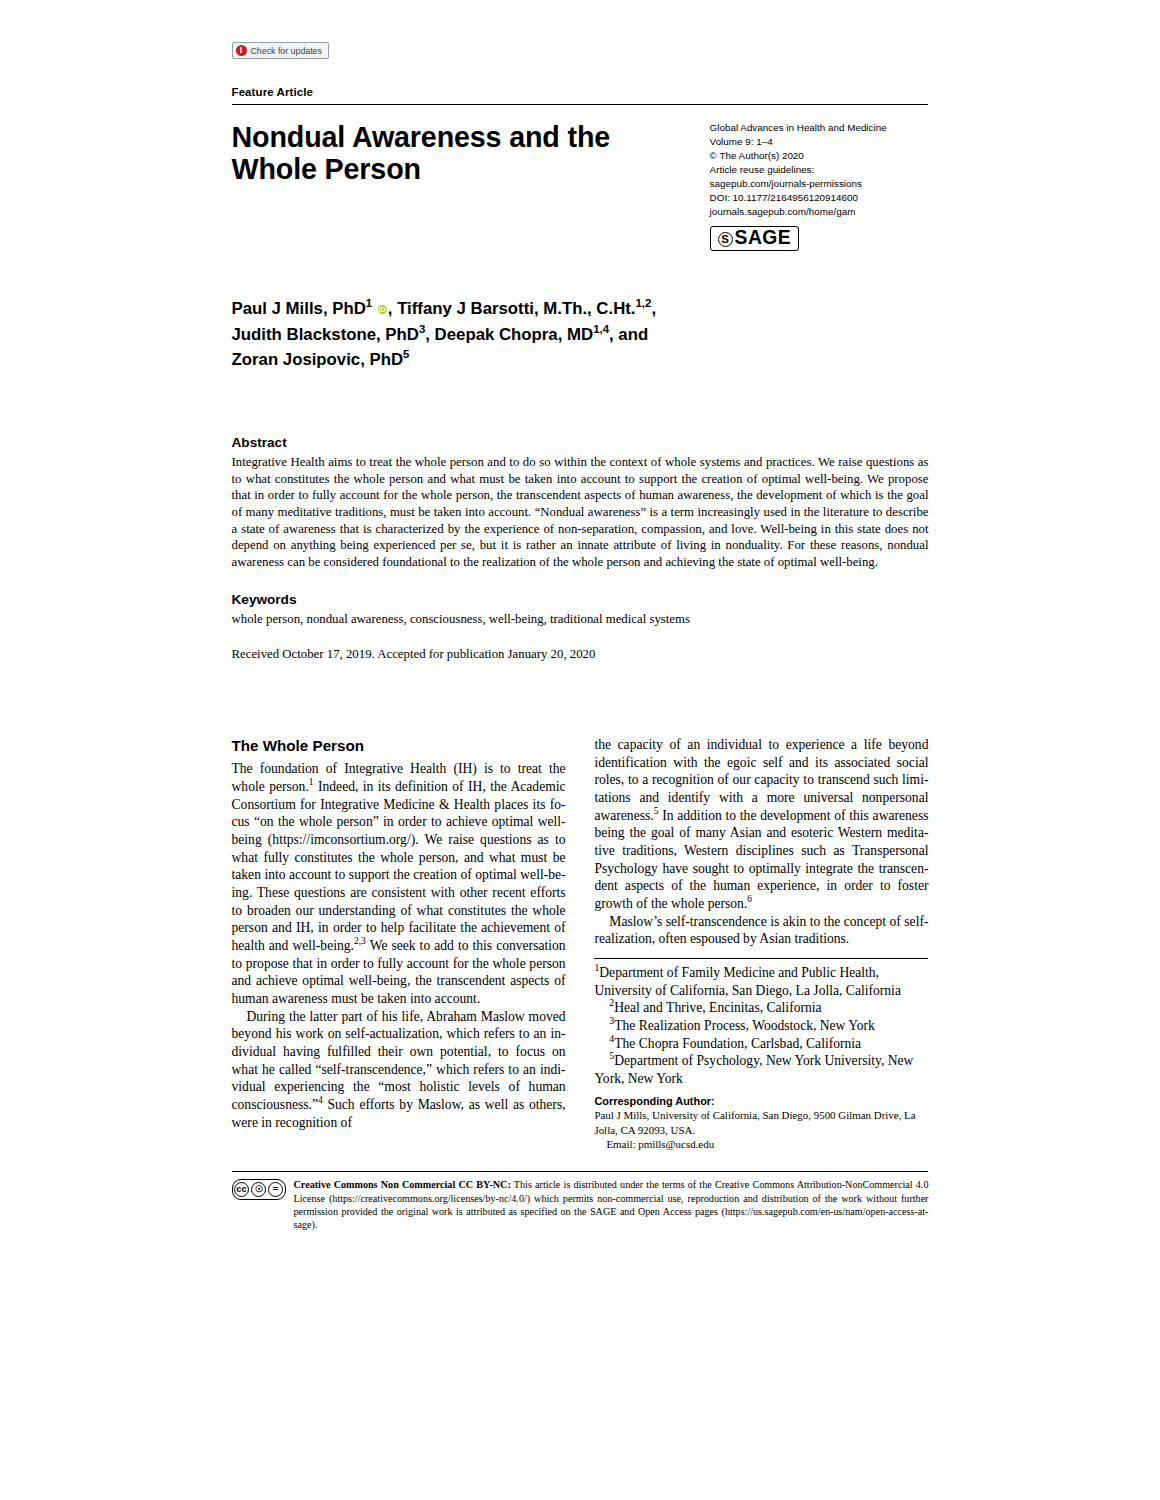!Check for updates
Feature Article
Nondual Awareness and the Whole Person
Global Advances in Health and Medicine
Volume 9: 1–4
© The Author(s) 2020
Article reuse guidelines:
sagepub.com/journals-permissions
DOI: 10.1177/2164956120914600
journals.sagepub.com/home/gam
SSAGE
Paul J Mills, PhD1 , Tiffany J Barsotti, M.Th., C.Ht.1,2,
Judith Blackstone, PhD3, Deepak Chopra, MD1,4, and
Zoran Josipovic, PhD5
Abstract
Integrative Health aims to treat the whole person and to do so within the context of whole systems and practices. We raise questions as to what constitutes the whole person and what must be taken into account to support the creation of optimal well-being. We propose that in order to fully account for the whole person, the transcendent aspects of human awareness, the development of which is the goal of many meditative traditions, must be taken into account. “Nondual awareness” is a term increasingly used in the literature to describe a state of awareness that is characterized by the experience of non-separation, compassion, and love. Well-being in this state does not depend on anything being experienced per se, but it is rather an innate attribute of living in nonduality. For these reasons, nondual awareness can be considered foundational to the realization of the whole person and achieving the state of optimal well-being.
Keywords
whole person, nondual awareness, consciousness, well-being, traditional medical systems
Received October 17, 2019. Accepted for publication January 20, 2020
The Whole Person
The foundation of Integrative Health (IH) is to treat the whole person.1 Indeed, in its definition of IH, the Academic Consortium for Integrative Medicine & Health places its focus “on the whole person” in order to achieve optimal well-being (https://imconsortium.org/). We raise questions as to what fully constitutes the whole person, and what must be taken into account to support the creation of optimal well-being. These questions are consistent with other recent efforts to broaden our understanding of what constitutes the whole person and IH, in order to help facilitate the achievement of health and well-being.2,3 We seek to add to this conversation to propose that in order to fully account for the whole person and achieve optimal well-being, the transcendent aspects of human awareness must be taken into account.
During the latter part of his life, Abraham Maslow moved beyond his work on self-actualization, which refers to an individual having fulfilled their own potential, to focus on what he called “self-transcendence,” which refers to an individual experiencing the “most holistic levels of human consciousness.”4 Such efforts by Maslow, as well as others, were in recognition of
the capacity of an individual to experience a life beyond identification with the egoic self and its associated social roles, to a recognition of our capacity to transcend such limitations and identify with a more universal nonpersonal awareness.5 In addition to the development of this awareness being the goal of many Asian and esoteric Western meditative traditions, Western disciplines such as Transpersonal Psychology have sought to optimally integrate the transcendent aspects of the human experience, in order to foster growth of the whole person.6
Maslow’s self-transcendence is akin to the concept of self-realization, often espoused by Asian traditions.
1Department of Family Medicine and Public Health, University of California, San Diego, La Jolla, California
2Heal and Thrive, Encinitas, California
3The Realization Process, Woodstock, New York
4The Chopra Foundation, Carlsbad, California
5Department of Psychology, New York University, New York, New York
Corresponding Author:
Paul J Mills, University of California, San Diego, 9500 Gilman Drive, La Jolla, CA 92093, USA.
Email: pmills@ucsd.edu
cc☉=
Creative Commons Non Commercial CC BY-NC: This article is distributed under the terms of the Creative Commons Attribution-NonCommercial 4.0 License (https://creativecommons.org/licenses/by-nc/4.0/) which permits non-commercial use, reproduction and distribution of the work without further permission provided the original work is attributed as specified on the SAGE and Open Access pages (https://us.sagepub.com/en-us/nam/open-access-at-sage).